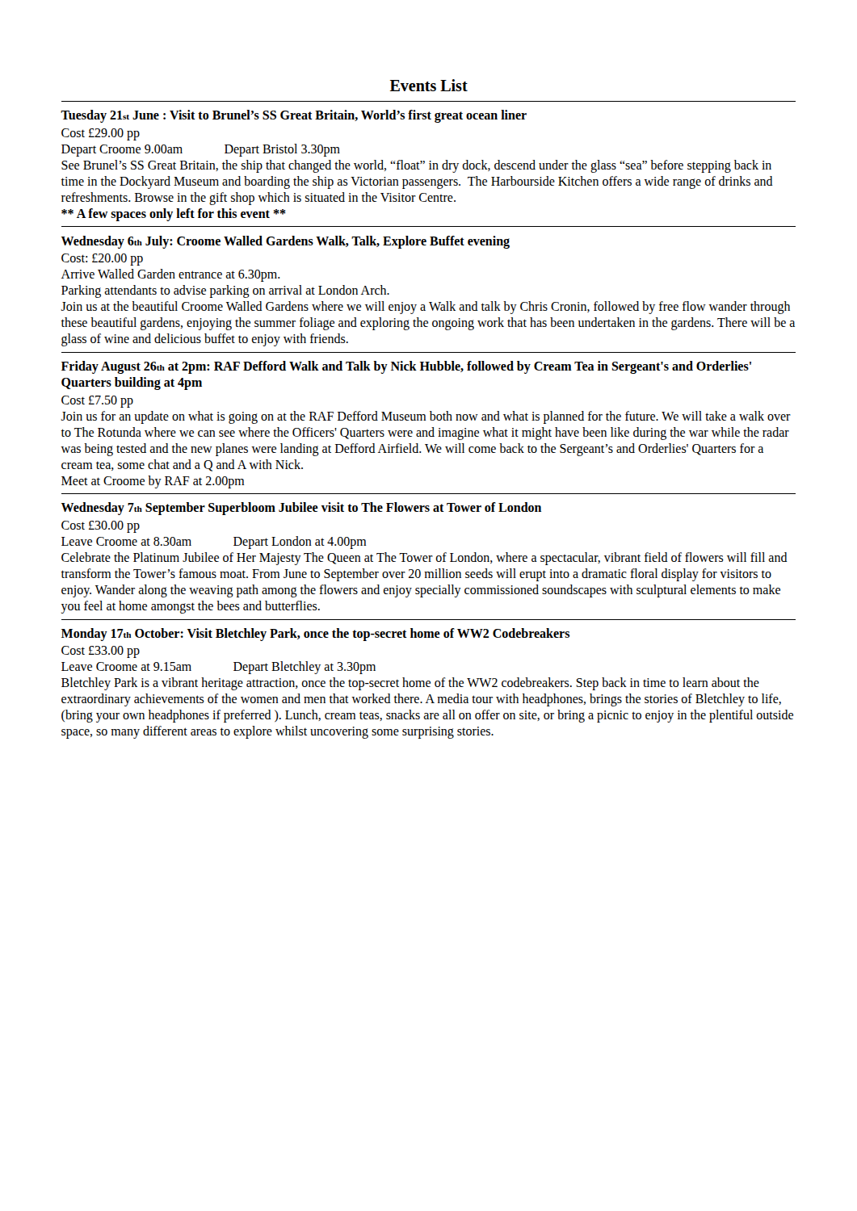Events List
Tuesday 21st June : Visit to Brunel’s SS Great Britain, World’s first great ocean liner
Cost £29.00 pp
Depart Croome 9.00amDepart Bristol 3.30pm
See Brunel’s SS Great Britain, the ship that changed the world, “float” in dry dock, descend under the glass “sea” before stepping back in time in the Dockyard Museum and boarding the ship as Victorian passengers. The Harbourside Kitchen offers a wide range of drinks and refreshments. Browse in the gift shop which is situated in the Visitor Centre.
** A few spaces only left for this event **
Wednesday 6th July: Croome Walled Gardens Walk, Talk, Explore Buffet evening
Cost: £20.00 pp
Arrive Walled Garden entrance at 6.30pm.
Parking attendants to advise parking on arrival at London Arch.
Join us at the beautiful Croome Walled Gardens where we will enjoy a Walk and talk by Chris Cronin, followed by free flow wander through these beautiful gardens, enjoying the summer foliage and exploring the ongoing work that has been undertaken in the gardens. There will be a glass of wine and delicious buffet to enjoy with friends.
Friday August 26th at 2pm: RAF Defford Walk and Talk by Nick Hubble, followed by Cream Tea in Sergeant's and Orderlies' Quarters building at 4pm
Cost £7.50 pp
Join us for an update on what is going on at the RAF Defford Museum both now and what is planned for the future. We will take a walk over to The Rotunda where we can see where the Officers' Quarters were and imagine what it might have been like during the war while the radar was being tested and the new planes were landing at Defford Airfield. We will come back to the Sergeant’s and Orderlies' Quarters for a cream tea, some chat and a Q and A with Nick.
Meet at Croome by RAF at 2.00pm
Wednesday 7th September Superbloom Jubilee visit to The Flowers at Tower of London
Cost £30.00 pp
Leave Croome at 8.30amDepart London at 4.00pm
Celebrate the Platinum Jubilee of Her Majesty The Queen at The Tower of London, where a spectacular, vibrant field of flowers will fill and transform the Tower’s famous moat. From June to September over 20 million seeds will erupt into a dramatic floral display for visitors to enjoy. Wander along the weaving path among the flowers and enjoy specially commissioned soundscapes with sculptural elements to make you feel at home amongst the bees and butterflies.
Monday 17th October: Visit Bletchley Park, once the top-secret home of WW2 Codebreakers
Cost £33.00 pp
Leave Croome at 9.15amDepart Bletchley at 3.30pm
Bletchley Park is a vibrant heritage attraction, once the top-secret home of the WW2 codebreakers. Step back in time to learn about the extraordinary achievements of the women and men that worked there. A media tour with headphones, brings the stories of Bletchley to life, (bring your own headphones if preferred ). Lunch, cream teas, snacks are all on offer on site, or bring a picnic to enjoy in the plentiful outside space, so many different areas to explore whilst uncovering some surprising stories.